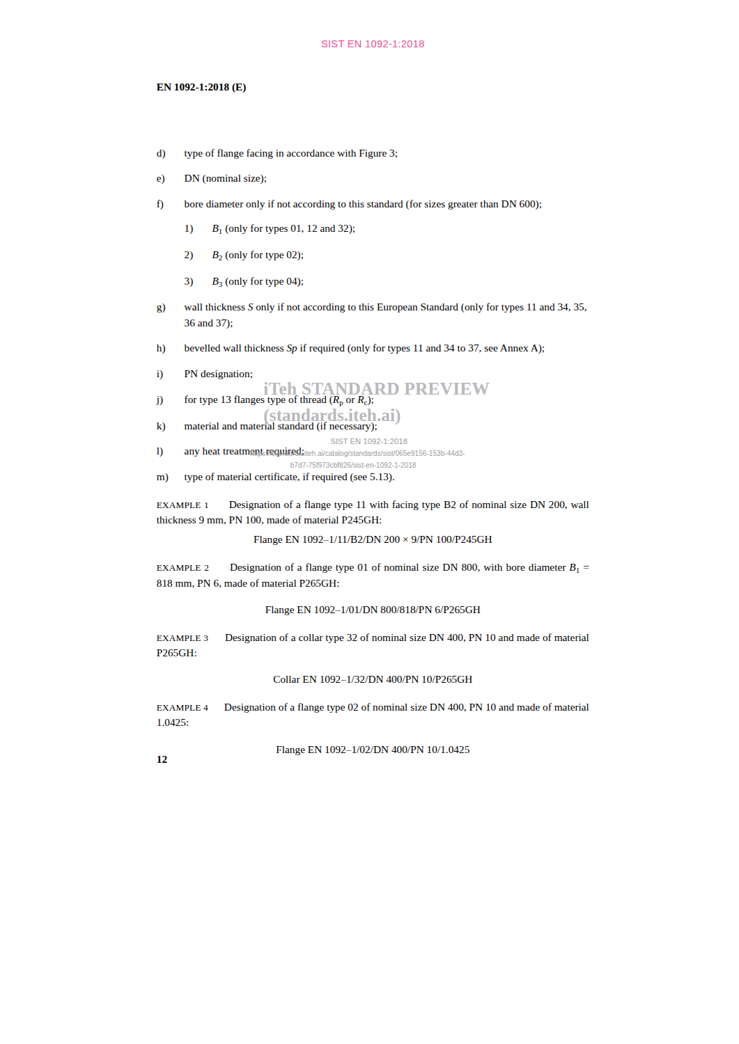SIST EN 1092-1:2018
EN 1092-1:2018 (E)
d) type of flange facing in accordance with Figure 3;
e) DN (nominal size);
f) bore diameter only if not according to this standard (for sizes greater than DN 600);
1) B1 (only for types 01, 12 and 32);
2) B2 (only for type 02);
3) B3 (only for type 04);
g) wall thickness S only if not according to this European Standard (only for types 11 and 34, 35, 36 and 37);
h) bevelled wall thickness Sp if required (only for types 11 and 34 to 37, see Annex A);
i) PN designation;
j) for type 13 flanges type of thread (Rp or Rc);
k) material and material standard (if necessary);
l) any heat treatment required;
m) type of material certificate, if required (see 5.13).
EXAMPLE 1 Designation of a flange type 11 with facing type B2 of nominal size DN 200, wall thickness 9 mm, PN 100, made of material P245GH:
Flange EN 1092–1/11/B2/DN 200 × 9/PN 100/P245GH
EXAMPLE 2 Designation of a flange type 01 of nominal size DN 800, with bore diameter B1 = 818 mm, PN 6, made of material P265GH:
Flange EN 1092–1/01/DN 800/818/PN 6/P265GH
EXAMPLE 3 Designation of a collar type 32 of nominal size DN 400, PN 10 and made of material P265GH:
Collar EN 1092–1/32/DN 400/PN 10/P265GH
EXAMPLE 4 Designation of a flange type 02 of nominal size DN 400, PN 10 and made of material 1.0425:
Flange EN 1092–1/02/DN 400/PN 10/1.0425
iTeh STANDARD PREVIEW
(standards.iteh.ai)
SIST EN 1092-1:2018
https://standards.iteh.ai/catalog/standards/sist/065e9156-153b-44d3-
b7d7-75f973cbf826/sist-en-1092-1-2018
12